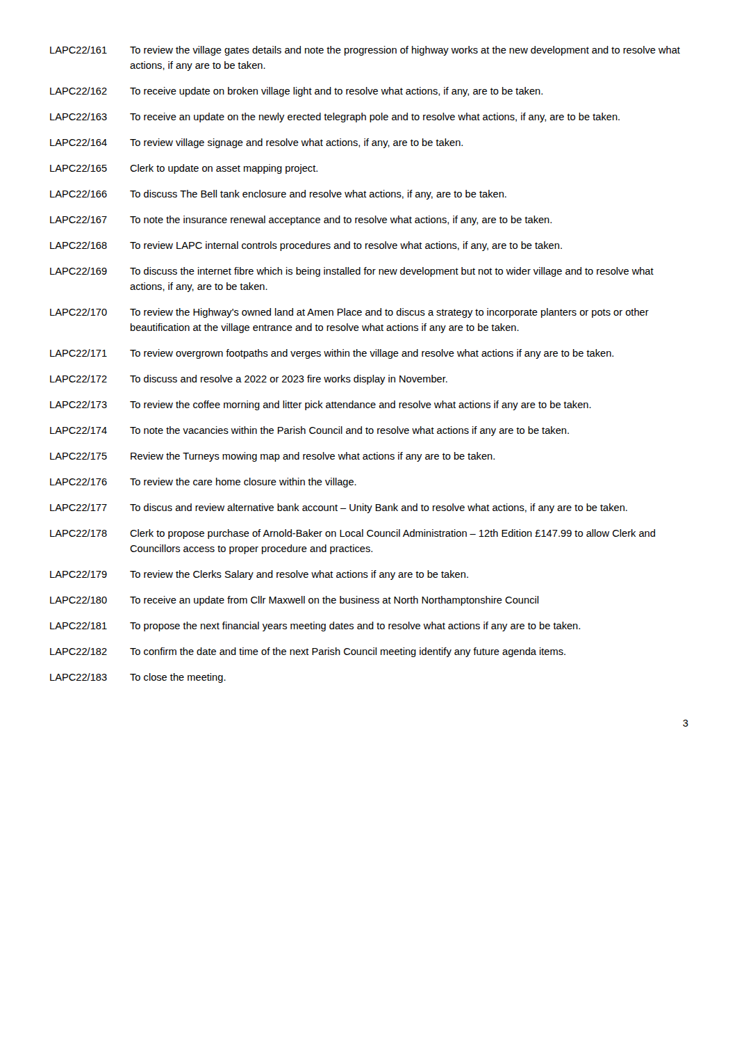| LAPC22/161 | To review the village gates details and note the progression of highway works at the new development and to resolve what actions, if any are to be taken. |
| LAPC22/162 | To receive update on broken village light and to resolve what actions, if any, are to be taken. |
| LAPC22/163 | To receive an update on the newly erected telegraph pole and to resolve what actions, if any, are to be taken. |
| LAPC22/164 | To review village signage and resolve what actions, if any, are to be taken. |
| LAPC22/165 | Clerk to update on asset mapping project. |
| LAPC22/166 | To discuss The Bell tank enclosure and resolve what actions, if any, are to be taken. |
| LAPC22/167 | To note the insurance renewal acceptance and to resolve what actions, if any, are to be taken. |
| LAPC22/168 | To review LAPC internal controls procedures and to resolve what actions, if any, are to be taken. |
| LAPC22/169 | To discuss the internet fibre which is being installed for new development but not to wider village and to resolve what actions, if any, are to be taken. |
| LAPC22/170 | To review the Highway's owned land at Amen Place and to discus a strategy to incorporate planters or pots or other beautification at the village entrance and to resolve what actions if any are to be taken. |
| LAPC22/171 | To review overgrown footpaths and verges within the village and resolve what actions if any are to be taken. |
| LAPC22/172 | To discuss and resolve a 2022 or 2023 fire works display in November. |
| LAPC22/173 | To review the coffee morning and litter pick attendance and resolve what actions if any are to be taken. |
| LAPC22/174 | To note the vacancies within the Parish Council and to resolve what actions if any are to be taken. |
| LAPC22/175 | Review the Turneys mowing map and resolve what actions if any are to be taken. |
| LAPC22/176 | To review the care home closure within the village. |
| LAPC22/177 | To discus and review alternative bank account – Unity Bank and to resolve what actions, if any are to be taken. |
| LAPC22/178 | Clerk to propose purchase of Arnold-Baker on Local Council Administration – 12th Edition £147.99 to allow Clerk and Councillors access to proper procedure and practices. |
| LAPC22/179 | To review the Clerks Salary and resolve what actions if any are to be taken. |
| LAPC22/180 | To receive an update from Cllr Maxwell on the business at North Northamptonshire Council |
| LAPC22/181 | To propose the next financial years meeting dates and to resolve what actions if any are to be taken. |
| LAPC22/182 | To confirm the date and time of the next Parish Council meeting identify any future agenda items. |
| LAPC22/183 | To close the meeting. |
3